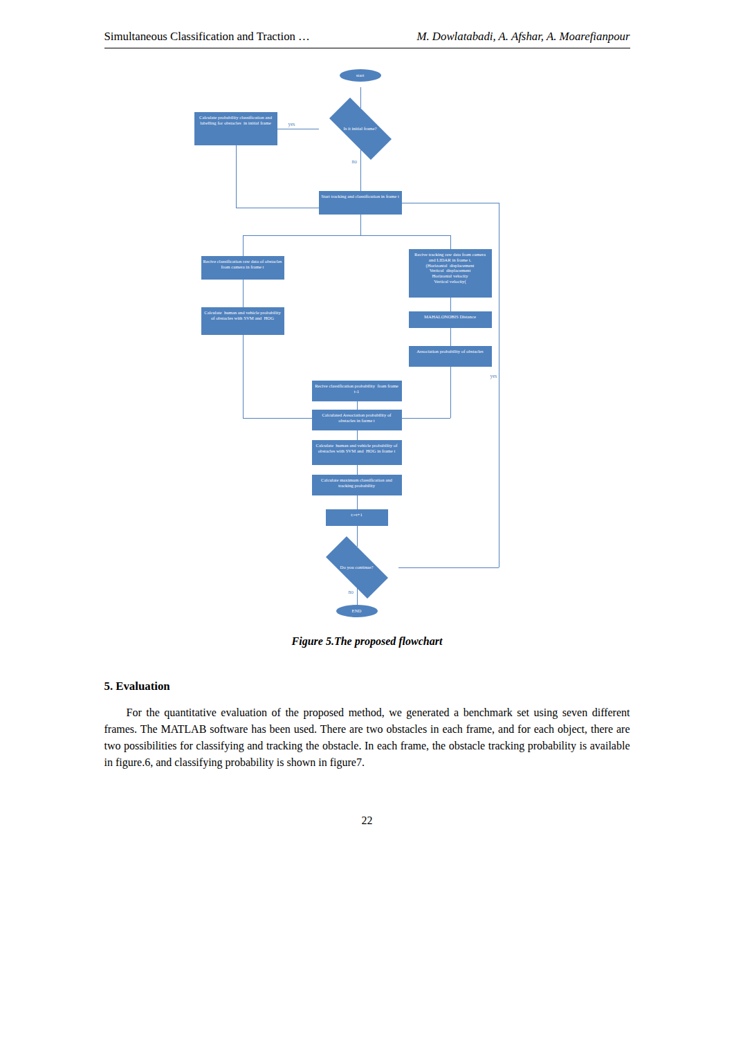Simultaneous Classification and Traction … M. Dowlatabadi, A. Afshar, A. Moarefianpour
start
Is it initial frame?
yes
Calculate probability classification and labelling for obstacles in initial frame
no
Start tracking and classification in frame t
Recive classification raw data of obstacles from camera in frame t
Recive tracking raw data from camera and LIDAR in frame t.
(Horizontal displacement
Vertical displacement
Horizontal velocity
Vertical velocity(
Calculate human and vehicle probability of obstacles with SVM and HOG
MAHALONOBIS Distance
Association probability of obstacles
Recive classification probability from frame t-1
Calculated Association probability of obstacles in farme t
Calculate human and vehicle probability of obstacles with SVM and HOG in frame t
Calculate maximum classification and tracking probability
t:=t+1
Do you continue?
yes
no
END
Figure 5.The proposed flowchart
5. Evaluation
For the quantitative evaluation of the proposed method, we generated a benchmark set using seven different frames. The MATLAB software has been used. There are two obstacles in each frame, and for each object, there are two possibilities for classifying and tracking the obstacle. In each frame, the obstacle tracking probability is available in figure.6, and classifying probability is shown in figure7.
22